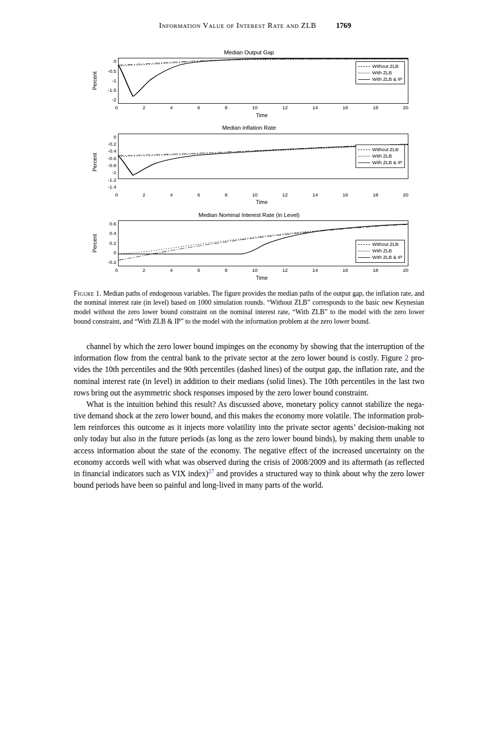Information Value of Interest Rate and ZLB 1769
Median Output Gap
Percent
0-0.5-1-1.5-2
Without ZLB
With ZLB
With ZLB & IP
02468101214161820
Time
Median inflation Rate
Percent
0-0.2-0.4-0.6-0.8-1-1.2-1.4
Without ZLB
With ZLB
With ZLB & IP
02468101214161820
Time
Median Nominal Interest Rate (in Level)
Percent
0.60.40.20-0.2
Without ZLB
With ZLB
With ZLB & IP
02468101214161820
Time
Figure 1. Median paths of endogenous variables. The figure provides the median paths of the output gap, the inflation rate, and the nominal interest rate (in level) based on 1000 simulation rounds. “Without ZLB” corresponds to the basic new Keynesian model without the zero lower bound constraint on the nominal interest rate, “With ZLB” to the model with the zero lower bound constraint, and “With ZLB & IP” to the model with the information problem at the zero lower bound.
channel by which the zero lower bound impinges on the economy by showing that the interruption of the information flow from the central bank to the private sector at the zero lower bound is costly. Figure 2 provides the 10th percentiles and the 90th percentiles (dashed lines) of the output gap, the inflation rate, and the nominal interest rate (in level) in addition to their medians (solid lines). The 10th percentiles in the last two rows bring out the asymmetric shock responses imposed by the zero lower bound constraint.
What is the intuition behind this result? As discussed above, monetary policy cannot stabilize the negative demand shock at the zero lower bound, and this makes the economy more volatile. The information problem reinforces this outcome as it injects more volatility into the private sector agents’ decision-making not only today but also in the future periods (as long as the zero lower bound binds), by making them unable to access information about the state of the economy. The negative effect of the increased uncertainty on the economy accords well with what was observed during the crisis of 2008/2009 and its aftermath (as reflected in financial indicators such as VIX index)27 and provides a structured way to think about why the zero lower bound periods have been so painful and long-lived in many parts of the world.